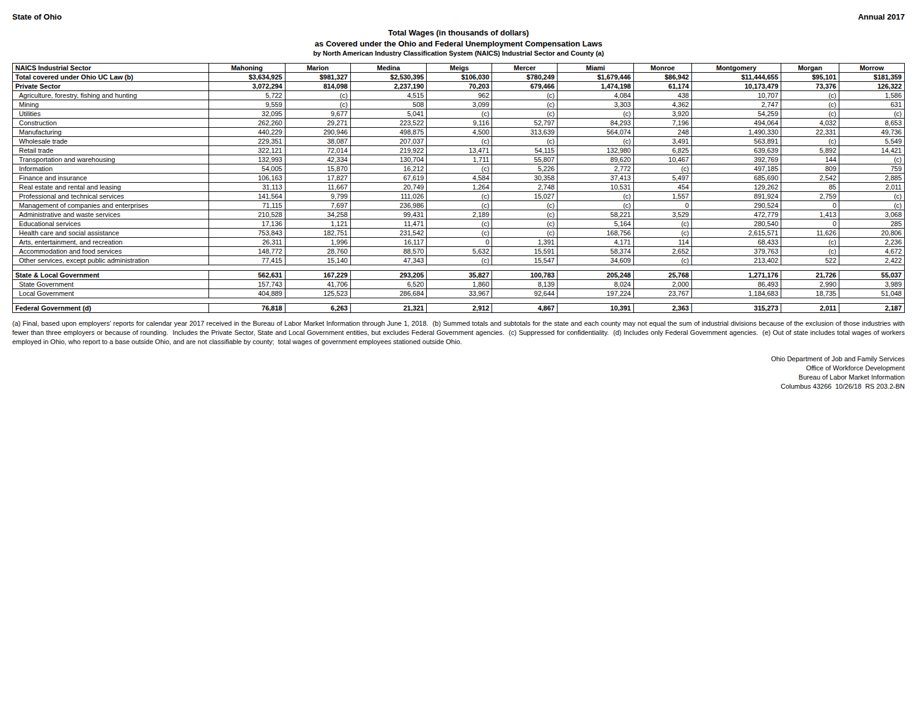State of Ohio
Annual 2017
Total Wages (in thousands of dollars)
as Covered under the Ohio and Federal Unemployment Compensation Laws
by North American Industry Classification System (NAICS) Industrial Sector and County (a)
| NAICS Industrial Sector | Mahoning | Marion | Medina | Meigs | Mercer | Miami | Monroe | Montgomery | Morgan | Morrow |
| --- | --- | --- | --- | --- | --- | --- | --- | --- | --- | --- |
| Total covered under Ohio UC Law (b) | $3,634,925 | $981,327 | $2,530,395 | $106,030 | $780,249 | $1,679,446 | $86,942 | $11,444,655 | $95,101 | $181,359 |
| Private Sector | 3,072,294 | 814,098 | 2,237,190 | 70,203 | 679,466 | 1,474,198 | 61,174 | 10,173,479 | 73,376 | 126,322 |
| Agriculture, forestry, fishing and hunting | 5,722 | (c) | 4,515 | 962 | (c) | 4,084 | 438 | 10,707 | (c) | 1,586 |
| Mining | 9,559 | (c) | 508 | 3,099 | (c) | 3,303 | 4,362 | 2,747 | (c) | 631 |
| Utilities | 32,095 | 9,677 | 5,041 | (c) | (c) | (c) | 3,920 | 54,259 | (c) | (c) |
| Construction | 262,260 | 29,271 | 223,522 | 9,116 | 52,797 | 84,293 | 7,196 | 494,064 | 4,032 | 8,653 |
| Manufacturing | 440,229 | 290,946 | 498,875 | 4,500 | 313,639 | 564,074 | 248 | 1,490,330 | 22,331 | 49,736 |
| Wholesale trade | 229,351 | 38,087 | 207,037 | (c) | (c) | (c) | 3,491 | 563,891 | (c) | 5,549 |
| Retail trade | 322,121 | 72,014 | 219,922 | 13,471 | 54,115 | 132,980 | 6,825 | 639,639 | 5,892 | 14,421 |
| Transportation and warehousing | 132,993 | 42,334 | 130,704 | 1,711 | 55,807 | 89,620 | 10,467 | 392,769 | 144 | (c) |
| Information | 54,005 | 15,870 | 16,212 | (c) | 5,226 | 2,772 | (c) | 497,185 | 809 | 759 |
| Finance and insurance | 106,163 | 17,827 | 67,619 | 4,584 | 30,358 | 37,413 | 5,497 | 685,690 | 2,542 | 2,885 |
| Real estate and rental and leasing | 31,113 | 11,667 | 20,749 | 1,264 | 2,748 | 10,531 | 454 | 129,262 | 85 | 2,011 |
| Professional and technical services | 141,564 | 9,799 | 111,026 | (c) | 15,027 | (c) | 1,557 | 891,924 | 2,759 | (c) |
| Management of companies and enterprises | 71,115 | 7,697 | 236,986 | (c) | (c) | (c) | 0 | 290,524 | 0 | (c) |
| Administrative and waste services | 210,528 | 34,258 | 99,431 | 2,189 | (c) | 58,221 | 3,529 | 472,779 | 1,413 | 3,068 |
| Educational services | 17,136 | 1,121 | 11,471 | (c) | (c) | 5,164 | (c) | 280,540 | 0 | 285 |
| Health care and social assistance | 753,843 | 182,751 | 231,542 | (c) | (c) | 168,756 | (c) | 2,615,571 | 11,626 | 20,806 |
| Arts, entertainment, and recreation | 26,311 | 1,996 | 16,117 | 0 | 1,391 | 4,171 | 114 | 68,433 | (c) | 2,236 |
| Accommodation and food services | 148,772 | 28,760 | 88,570 | 5,632 | 15,591 | 58,374 | 2,652 | 379,763 | (c) | 4,672 |
| Other services, except public administration | 77,415 | 15,140 | 47,343 | (c) | 15,547 | 34,609 | (c) | 213,402 | 522 | 2,422 |
| State & Local Government | 562,631 | 167,229 | 293,205 | 35,827 | 100,783 | 205,248 | 25,768 | 1,271,176 | 21,726 | 55,037 |
| State Government | 157,743 | 41,706 | 6,520 | 1,860 | 8,139 | 8,024 | 2,000 | 86,493 | 2,990 | 3,989 |
| Local Government | 404,889 | 125,523 | 286,684 | 33,967 | 92,644 | 197,224 | 23,767 | 1,184,683 | 18,735 | 51,048 |
| Federal Government (d) | 76,818 | 6,263 | 21,321 | 2,912 | 4,867 | 10,391 | 2,363 | 315,273 | 2,011 | 2,187 |
(a) Final, based upon employers' reports for calendar year 2017 received in the Bureau of Labor Market Information through June 1, 2018. (b) Summed totals and subtotals for the state and each county may not equal the sum of industrial divisions because of the exclusion of those industries with fewer than three employers or because of rounding. Includes the Private Sector, State and Local Government entities, but excludes Federal Government agencies. (c) Suppressed for confidentiality. (d) Includes only Federal Government agencies. (e) Out of state includes total wages of workers employed in Ohio, who report to a base outside Ohio, and are not classifiable by county; total wages of government employees stationed outside Ohio.
Ohio Department of Job and Family Services
Office of Workforce Development
Bureau of Labor Market Information
Columbus 43266 10/26/18 RS 203.2-BN